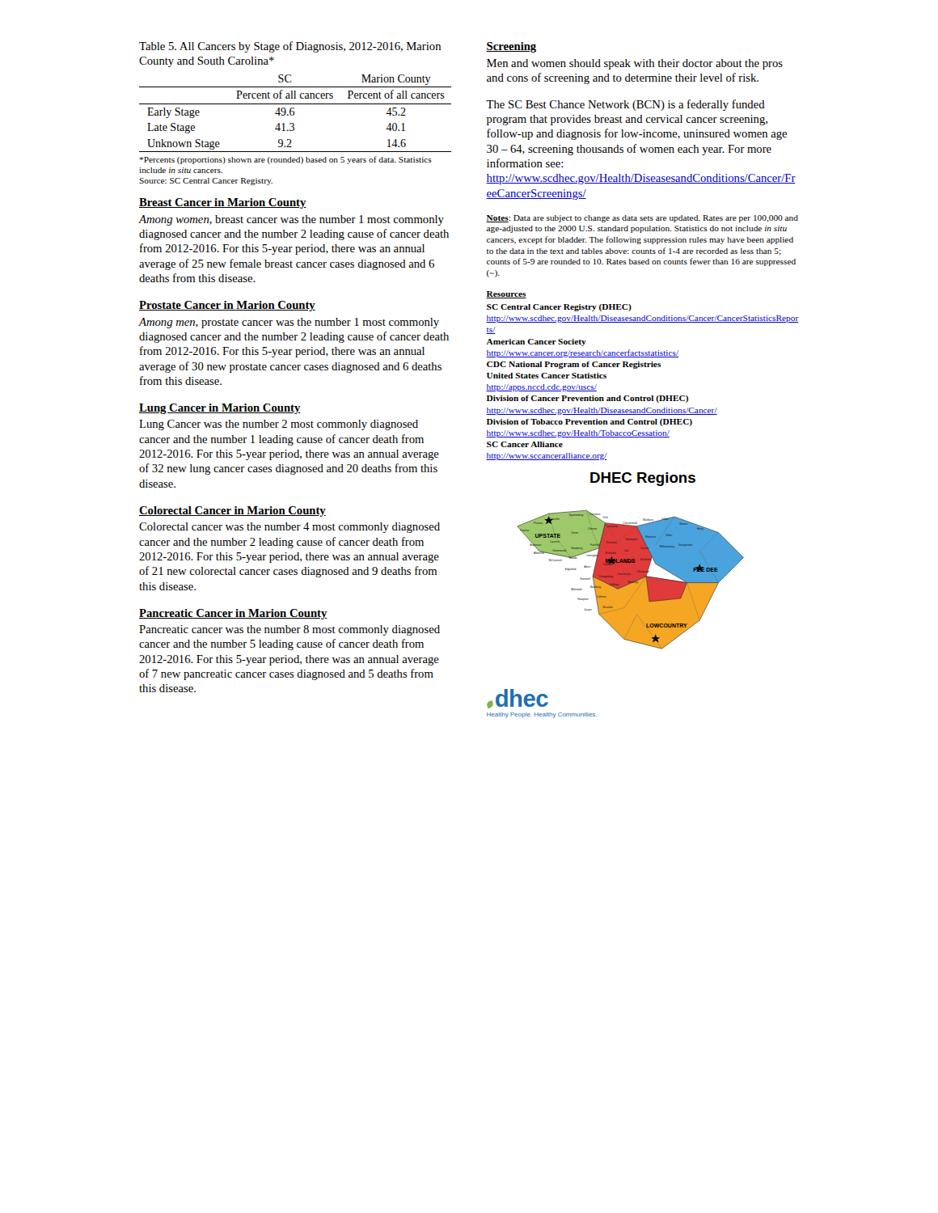Table 5. All Cancers by Stage of Diagnosis, 2012-2016, Marion County and South Carolina*
| | SC | Marion County |
| | Percent of all cancers | Percent of all cancers |
| Early Stage | 49.6 | 45.2 |
| Late Stage | 41.3 | 40.1 |
| Unknown Stage | 9.2 | 14.6 |
*Percents (proportions) shown are (rounded) based on 5 years of data. Statistics include in situ cancers.
Source: SC Central Cancer Registry.
Breast Cancer in Marion County
Among women, breast cancer was the number 1 most commonly diagnosed cancer and the number 2 leading cause of cancer death from 2012-2016. For this 5-year period, there was an annual average of 25 new female breast cancer cases diagnosed and 6 deaths from this disease.
Prostate Cancer in Marion County
Among men, prostate cancer was the number 1 most commonly diagnosed cancer and the number 2 leading cause of cancer death from 2012-2016. For this 5-year period, there was an annual average of 30 new prostate cancer cases diagnosed and 6 deaths from this disease.
Lung Cancer in Marion County
Lung Cancer was the number 2 most commonly diagnosed cancer and the number 1 leading cause of cancer death from 2012-2016. For this 5-year period, there was an annual average of 32 new lung cancer cases diagnosed and 20 deaths from this disease.
Colorectal Cancer in Marion County
Colorectal cancer was the number 4 most commonly diagnosed cancer and the number 2 leading cause of cancer death from 2012-2016. For this 5-year period, there was an annual average of 21 new colorectal cancer cases diagnosed and 9 deaths from this disease.
Pancreatic Cancer in Marion County
Pancreatic cancer was the number 8 most commonly diagnosed cancer and the number 5 leading cause of cancer death from 2012-2016. For this 5-year period, there was an annual average of 7 new pancreatic cancer cases diagnosed and 5 deaths from this disease.
Screening
Men and women should speak with their doctor about the pros and cons of screening and to determine their level of risk.
The SC Best Chance Network (BCN) is a federally funded program that provides breast and cervical cancer screening, follow-up and diagnosis for low-income, uninsured women age 30 – 64, screening thousands of women each year. For more information see: http://www.scdhec.gov/Health/DiseasesandConditions/Cancer/FreeCancerScreenings/
Notes: Data are subject to change as data sets are updated. Rates are per 100,000 and age-adjusted to the 2000 U.S. standard population. Statistics do not include in situ cancers, except for bladder. The following suppression rules may have been applied to the data in the text and tables above: counts of 1-4 are recorded as less than 5; counts of 5-9 are rounded to 10. Rates based on counts fewer than 16 are suppressed (~).
Resources SC Central Cancer Registry (DHEC)
http://www.scdhec.gov/Health/DiseasesandConditions/Cancer/CancerStatisticsReports/
American Cancer Society
http://www.cancer.org/research/cancerfactsstatistics/
CDC National Program of Cancer Registries
United States Cancer Statistics
http://apps.nccd.cdc.gov/uscs/
Division of Cancer Prevention and Control (DHEC)
http://www.scdhec.gov/Health/DiseasesandConditions/Cancer/
Division of Tobacco Prevention and Control (DHEC)
http://www.scdhec.gov/Health/TobaccoCessation/
SC Cancer Alliance
http://www.sccanceralliance.org/
DHEC Regions
UPSTATE MIDLANDS PEE DEE LOWCOUNTRY Oconee Pickens Greenville Spartanburg Cherokee York Anderson Laurens Union Chester Lancaster Chesterfield Marlboro Dillon Marion Horry Abbeville Greenwood Newberry Fairfield Kershaw Darlington Florence Dillon McCormick Saluda Lexington Richland Lee Sumter Williamsburg Georgetown Edgefield Aiken Calhoun Clarendon Berkeley Barnwell Orangeburg Dorchester Charleston Allendale Bamberg Colleton Berkeley Hampton Colleton Jasper Beaufort
dhec Healthy People. Healthy Communities.